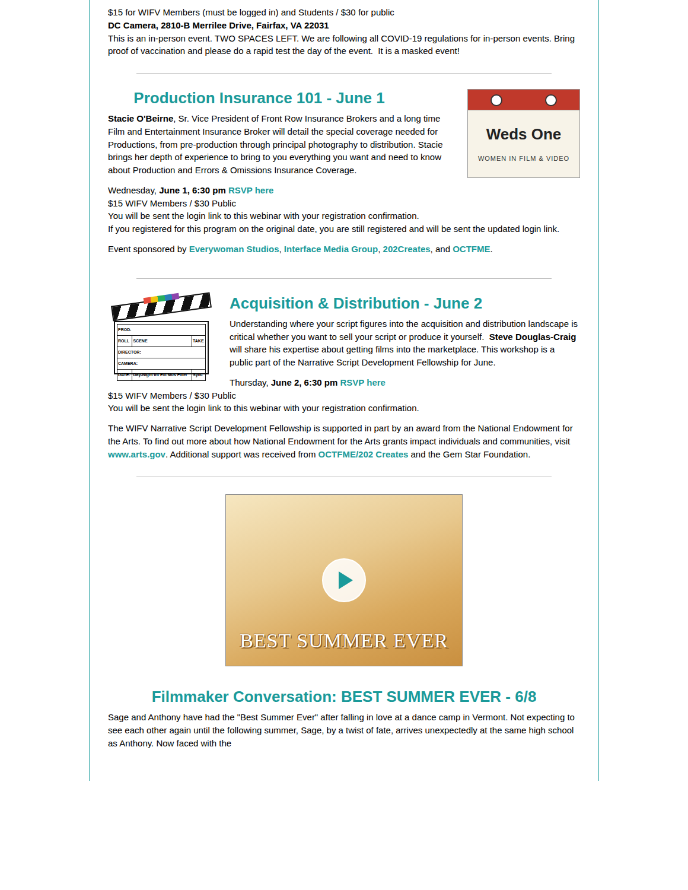$15 for WIFV Members (must be logged in) and Students / $30 for public
DC Camera, 2810-B Merrilee Drive, Fairfax, VA 22031
This is an in-person event. TWO SPACES LEFT. We are following all COVID-19 regulations for in-person events. Bring proof of vaccination and please do a rapid test the day of the event. It is a masked event!
Weds One
WOMEN IN FILM & VIDEO
Production Insurance 101 - June 1
Stacie O'Beirne, Sr. Vice President of Front Row Insurance Brokers and a long time Film and Entertainment Insurance Broker will detail the special coverage needed for Productions, from pre-production through principal photography to distribution. Stacie brings her depth of experience to bring to you everything you want and need to know about Production and Errors & Omissions Insurance Coverage.
Wednesday, June 1, 6:30 pm RSVP here
$15 WIFV Members / $30 Public
You will be sent the login link to this webinar with your registration confirmation.
If you registered for this program on the original date, you are still registered and will be sent the updated login link.
Event sponsored by Everywoman Studios, Interface Media Group, 202Creates, and OCTFME.
| PROD. |
| ROLL | SCENE | TAKE |
| DIRECTOR: |
| CAMERA: |
| DATE: | Day-Night Int Ext Mos Filter | Sync |
Acquisition & Distribution - June 2
Understanding where your script figures into the acquisition and distribution landscape is critical whether you want to sell your script or produce it yourself. Steve Douglas-Craig will share his expertise about getting films into the marketplace. This workshop is a public part of the Narrative Script Development Fellowship for June.
Thursday, June 2, 6:30 pm RSVP here
$15 WIFV Members / $30 Public
You will be sent the login link to this webinar with your registration confirmation.
The WIFV Narrative Script Development Fellowship is supported in part by an award from the National Endowment for the Arts. To find out more about how National Endowment for the Arts grants impact individuals and communities, visit www.arts.gov. Additional support was received from OCTFME/202 Creates and the Gem Star Foundation.
BEST SUMMER EVER
Filmmaker Conversation: BEST SUMMER EVER - 6/8
Sage and Anthony have had the "Best Summer Ever" after falling in love at a dance camp in Vermont. Not expecting to see each other again until the following summer, Sage, by a twist of fate, arrives unexpectedly at the same high school as Anthony. Now faced with the